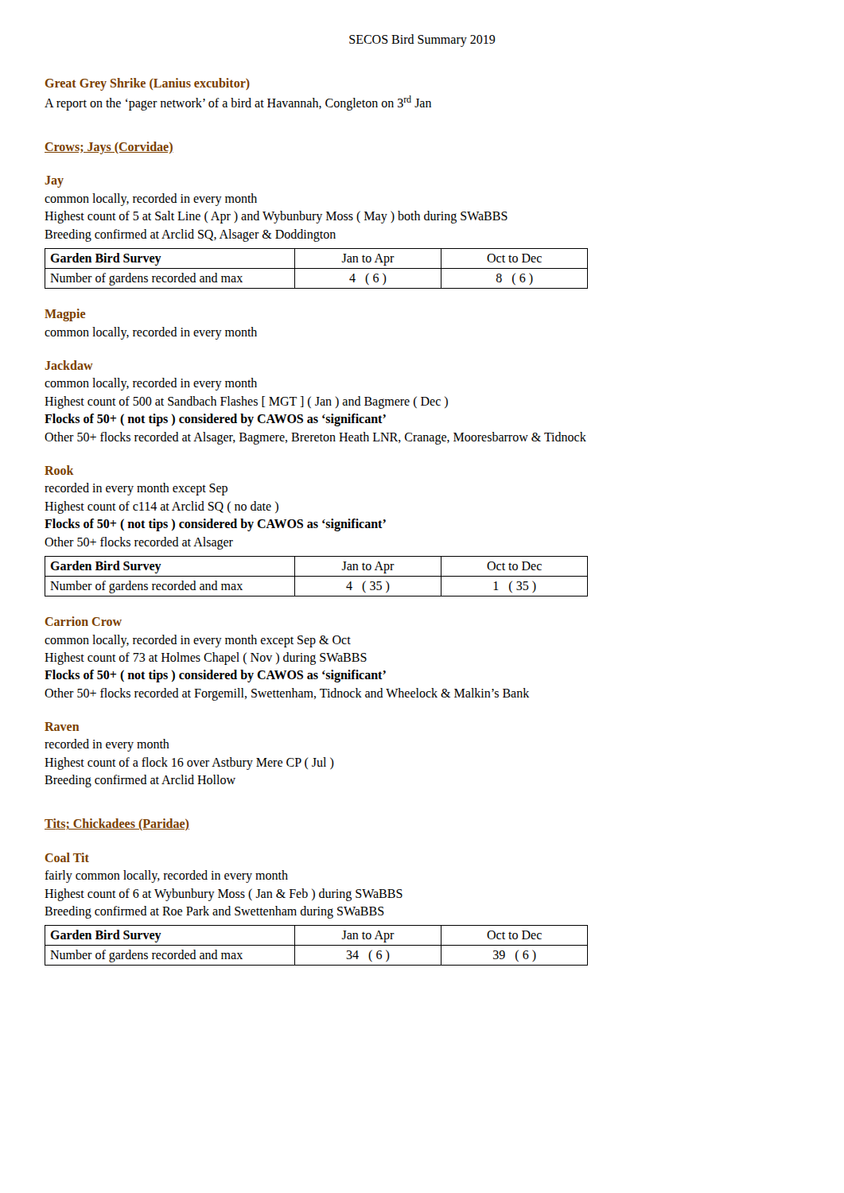SECOS Bird Summary 2019
Great Grey Shrike (Lanius excubitor)
A report on the ‘pager network’ of a bird at Havannah, Congleton on 3rd Jan
Crows; Jays (Corvidae)
Jay
common locally, recorded in every month
Highest count of 5 at Salt Line ( Apr ) and Wybunbury Moss ( May ) both during SWaBBS
Breeding confirmed at Arclid SQ, Alsager & Doddington
| Garden Bird Survey | Jan to Apr | Oct to Dec |
| --- | --- | --- |
| Number of gardens recorded and max | 4 ( 6 ) | 8 ( 6 ) |
Magpie
common locally, recorded in every month
Jackdaw
common locally, recorded in every month
Highest count of 500 at Sandbach Flashes [ MGT ] ( Jan ) and Bagmere ( Dec )
Flocks of 50+ ( not tips ) considered by CAWOS as ‘significant’
Other 50+ flocks recorded at Alsager, Bagmere, Brereton Heath LNR, Cranage, Mooresbarrow & Tidnock
Rook
recorded in every month except Sep
Highest count of c114 at Arclid SQ ( no date )
Flocks of 50+ ( not tips ) considered by CAWOS as ‘significant’
Other 50+ flocks recorded at Alsager
| Garden Bird Survey | Jan to Apr | Oct to Dec |
| --- | --- | --- |
| Number of gardens recorded and max | 4 ( 35 ) | 1 ( 35 ) |
Carrion Crow
common locally, recorded in every month except Sep & Oct
Highest count of 73 at Holmes Chapel ( Nov ) during SWaBBS
Flocks of 50+ ( not tips ) considered by CAWOS as ‘significant’
Other 50+ flocks recorded at Forgemill, Swettenham, Tidnock and Wheelock & Malkin’s Bank
Raven
recorded in every month
Highest count of a flock 16 over Astbury Mere CP ( Jul )
Breeding confirmed at Arclid Hollow
Tits; Chickadees (Paridae)
Coal Tit
fairly common locally, recorded in every month
Highest count of 6 at Wybunbury Moss ( Jan & Feb ) during SWaBBS
Breeding confirmed at Roe Park and Swettenham during SWaBBS
| Garden Bird Survey | Jan to Apr | Oct to Dec |
| --- | --- | --- |
| Number of gardens recorded and max | 34 ( 6 ) | 39 ( 6 ) |